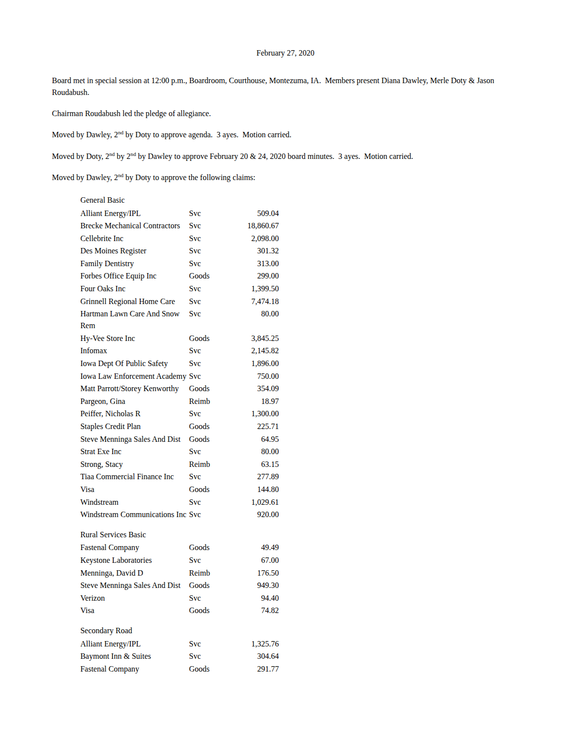February 27, 2020
Board met in special session at 12:00 p.m., Boardroom, Courthouse, Montezuma, IA. Members present Diana Dawley, Merle Doty & Jason Roudabush.
Chairman Roudabush led the pledge of allegiance.
Moved by Dawley, 2nd by Doty to approve agenda. 3 ayes. Motion carried.
Moved by Doty, 2nd by 2nd by Dawley to approve February 20 & 24, 2020 board minutes. 3 ayes. Motion carried.
Moved by Dawley, 2nd by Doty to approve the following claims:
| General Basic |
| Alliant Energy/IPL | Svc | 509.04 |
| Brecke Mechanical Contractors | Svc | 18,860.67 |
| Cellebrite Inc | Svc | 2,098.00 |
| Des Moines Register | Svc | 301.32 |
| Family Dentistry | Svc | 313.00 |
| Forbes Office Equip Inc | Goods | 299.00 |
| Four Oaks Inc | Svc | 1,399.50 |
| Grinnell Regional Home Care | Svc | 7,474.18 |
| Hartman Lawn Care And Snow Rem | Svc | 80.00 |
| Hy-Vee Store Inc | Goods | 3,845.25 |
| Infomax | Svc | 2,145.82 |
| Iowa Dept Of Public Safety | Svc | 1,896.00 |
| Iowa Law Enforcement Academy | Svc | 750.00 |
| Matt Parrott/Storey Kenworthy | Goods | 354.09 |
| Pargeon, Gina | Reimb | 18.97 |
| Peiffer, Nicholas R | Svc | 1,300.00 |
| Staples Credit Plan | Goods | 225.71 |
| Steve Menninga Sales And Dist | Goods | 64.95 |
| Strat Exe Inc | Svc | 80.00 |
| Strong, Stacy | Reimb | 63.15 |
| Tiaa Commercial Finance Inc | Svc | 277.89 |
| Visa | Goods | 144.80 |
| Windstream | Svc | 1,029.61 |
| Windstream Communications Inc | Svc | 920.00 |
| Rural Services Basic |
| Fastenal Company | Goods | 49.49 |
| Keystone Laboratories | Svc | 67.00 |
| Menninga, David D | Reimb | 176.50 |
| Steve Menninga Sales And Dist | Goods | 949.30 |
| Verizon | Svc | 94.40 |
| Visa | Goods | 74.82 |
| Secondary Road |
| Alliant Energy/IPL | Svc | 1,325.76 |
| Baymont Inn & Suites | Svc | 304.64 |
| Fastenal Company | Goods | 291.77 |